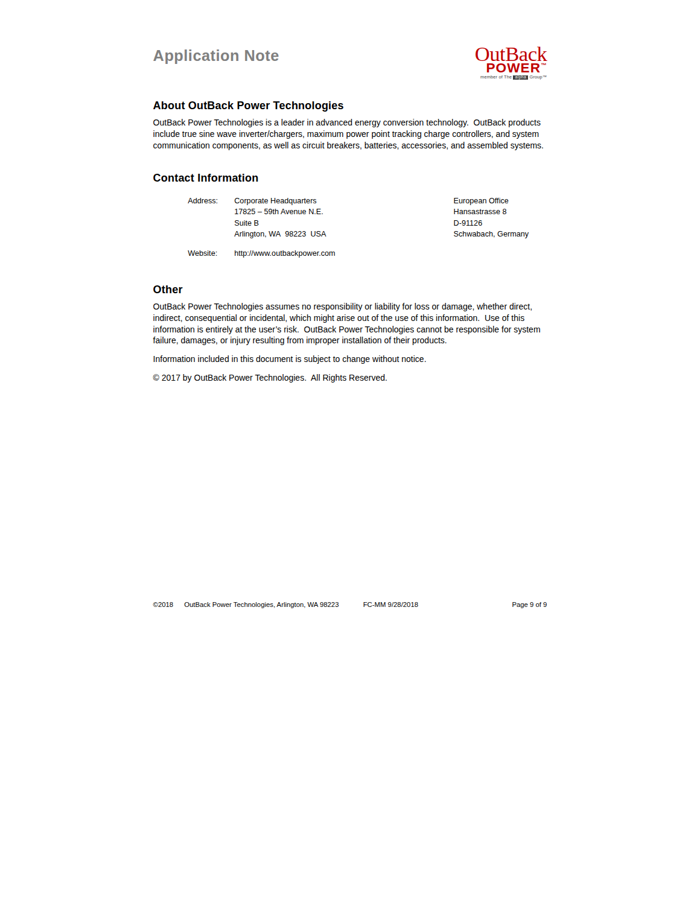Application Note
OutBack POWER™ member of The alpha Group™
About OutBack Power Technologies
OutBack Power Technologies is a leader in advanced energy conversion technology. OutBack products include true sine wave inverter/chargers, maximum power point tracking charge controllers, and system communication components, as well as circuit breakers, batteries, accessories, and assembled systems.
Contact Information
| Address: | Corporate Headquarters | European Office |
| | 17825 – 59th Avenue N.E. | Hansastrasse 8 |
| | Suite B | D-91126 |
| | Arlington, WA 98223 USA | Schwabach, Germany |
| Website: | http://www.outbackpower.com | |
Other
OutBack Power Technologies assumes no responsibility or liability for loss or damage, whether direct, indirect, consequential or incidental, which might arise out of the use of this information. Use of this information is entirely at the user’s risk. OutBack Power Technologies cannot be responsible for system failure, damages, or injury resulting from improper installation of their products.
Information included in this document is subject to change without notice.
© 2017 by OutBack Power Technologies. All Rights Reserved.
©2018 OutBack Power Technologies, Arlington, WA 98223
FC-MM 9/28/2018
Page 9 of 9